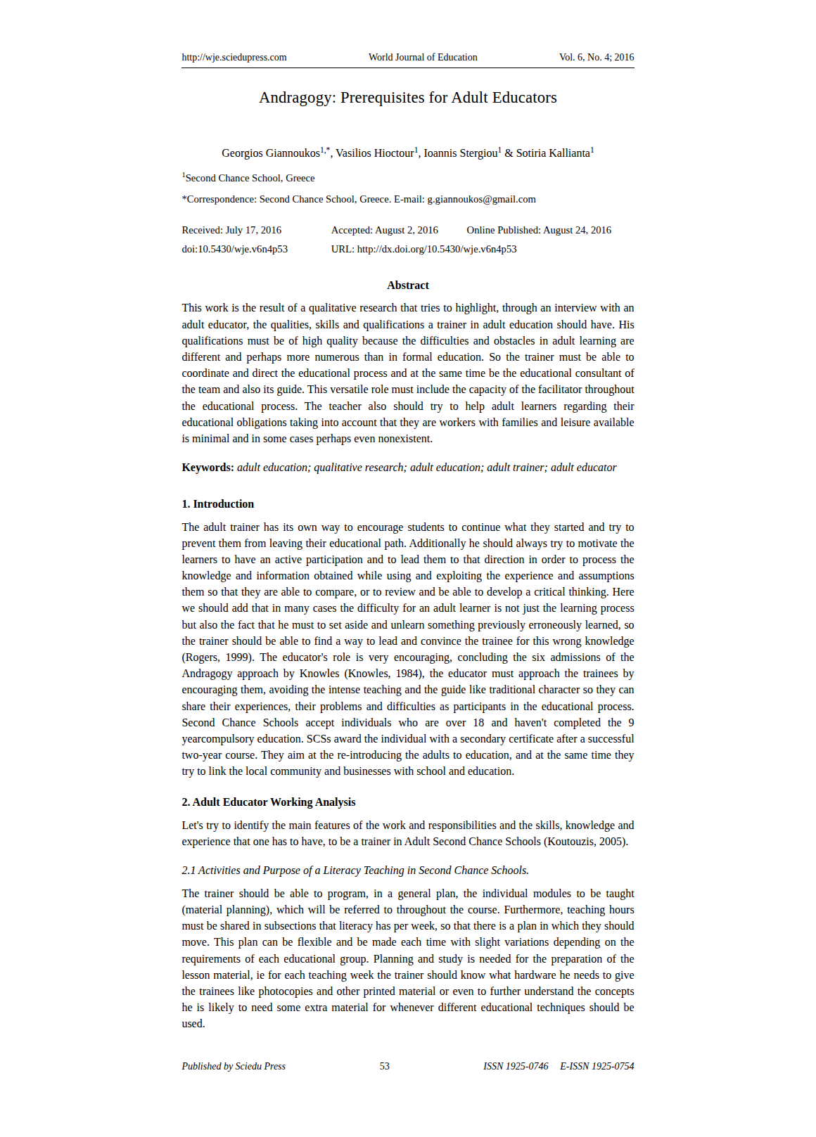http://wje.sciedupress.com World Journal of Education Vol. 6, No. 4; 2016
Andragogy: Prerequisites for Adult Educators
Georgios Giannoukos1,*, Vasilios Hioctour1, Ioannis Stergiou1 & Sotiria Kallianta1
1Second Chance School, Greece
*Correspondence: Second Chance School, Greece. E-mail: g.giannoukos@gmail.com
Received: July 17, 2016 Accepted: August 2, 2016 Online Published: August 24, 2016
doi:10.5430/wje.v6n4p53 URL: http://dx.doi.org/10.5430/wje.v6n4p53
Abstract
This work is the result of a qualitative research that tries to highlight, through an interview with an adult educator, the qualities, skills and qualifications a trainer in adult education should have. His qualifications must be of high quality because the difficulties and obstacles in adult learning are different and perhaps more numerous than in formal education. So the trainer must be able to coordinate and direct the educational process and at the same time be the educational consultant of the team and also its guide. This versatile role must include the capacity of the facilitator throughout the educational process. The teacher also should try to help adult learners regarding their educational obligations taking into account that they are workers with families and leisure available is minimal and in some cases perhaps even nonexistent.
Keywords: adult education; qualitative research; adult education; adult trainer; adult educator
1. Introduction
The adult trainer has its own way to encourage students to continue what they started and try to prevent them from leaving their educational path. Additionally he should always try to motivate the learners to have an active participation and to lead them to that direction in order to process the knowledge and information obtained while using and exploiting the experience and assumptions them so that they are able to compare, or to review and be able to develop a critical thinking. Here we should add that in many cases the difficulty for an adult learner is not just the learning process but also the fact that he must to set aside and unlearn something previously erroneously learned, so the trainer should be able to find a way to lead and convince the trainee for this wrong knowledge (Rogers, 1999). The educator's role is very encouraging, concluding the six admissions of the Andragogy approach by Knowles (Knowles, 1984), the educator must approach the trainees by encouraging them, avoiding the intense teaching and the guide like traditional character so they can share their experiences, their problems and difficulties as participants in the educational process. Second Chance Schools accept individuals who are over 18 and haven't completed the 9 yearcompulsory education. SCSs award the individual with a secondary certificate after a successful two-year course. They aim at the re-introducing the adults to education, and at the same time they try to link the local community and businesses with school and education.
2. Adult Educator Working Analysis
Let's try to identify the main features of the work and responsibilities and the skills, knowledge and experience that one has to have, to be a trainer in Adult Second Chance Schools (Koutouzis, 2005).
2.1 Activities and Purpose of a Literacy Teaching in Second Chance Schools.
The trainer should be able to program, in a general plan, the individual modules to be taught (material planning), which will be referred to throughout the course. Furthermore, teaching hours must be shared in subsections that literacy has per week, so that there is a plan in which they should move. This plan can be flexible and be made each time with slight variations depending on the requirements of each educational group. Planning and study is needed for the preparation of the lesson material, ie for each teaching week the trainer should know what hardware he needs to give the trainees like photocopies and other printed material or even to further understand the concepts he is likely to need some extra material for whenever different educational techniques should be used.
Published by Sciedu Press 53 ISSN 1925-0746 E-ISSN 1925-0754